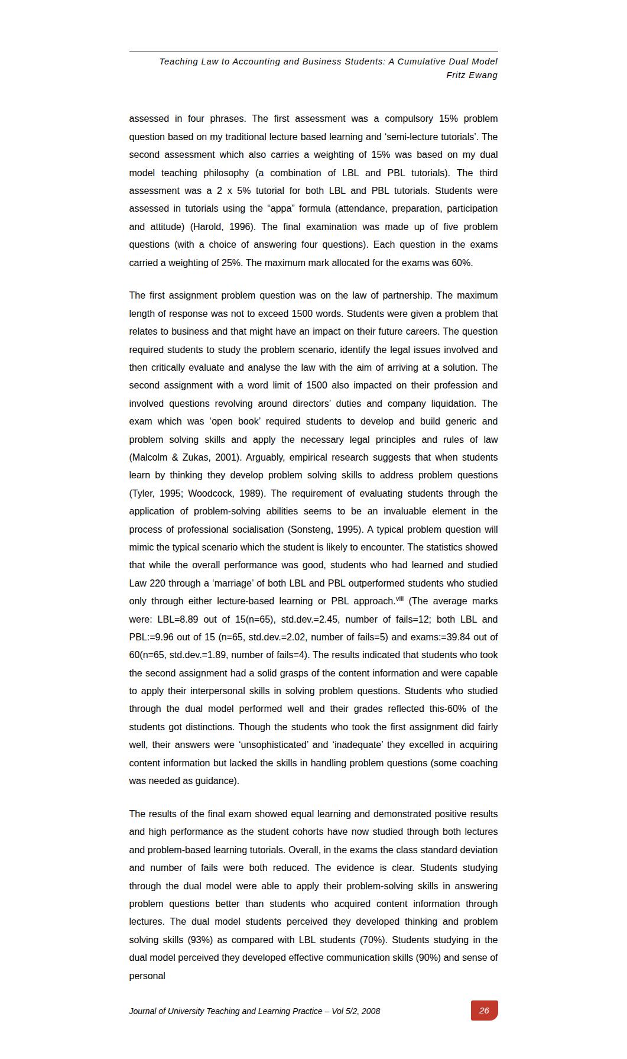Teaching Law to Accounting and Business Students: A Cumulative Dual Model Fritz Ewang
assessed in four phrases. The first assessment was a compulsory 15% problem question based on my traditional lecture based learning and ‘semi-lecture tutorials’. The second assessment which also carries a weighting of 15% was based on my dual model teaching philosophy (a combination of LBL and PBL tutorials). The third assessment was a 2 x 5% tutorial for both LBL and PBL tutorials. Students were assessed in tutorials using the “appa” formula (attendance, preparation, participation and attitude) (Harold, 1996). The final examination was made up of five problem questions (with a choice of answering four questions). Each question in the exams carried a weighting of 25%. The maximum mark allocated for the exams was 60%.
The first assignment problem question was on the law of partnership. The maximum length of response was not to exceed 1500 words. Students were given a problem that relates to business and that might have an impact on their future careers. The question required students to study the problem scenario, identify the legal issues involved and then critically evaluate and analyse the law with the aim of arriving at a solution. The second assignment with a word limit of 1500 also impacted on their profession and involved questions revolving around directors’ duties and company liquidation. The exam which was ‘open book’ required students to develop and build generic and problem solving skills and apply the necessary legal principles and rules of law (Malcolm & Zukas, 2001). Arguably, empirical research suggests that when students learn by thinking they develop problem solving skills to address problem questions (Tyler, 1995; Woodcock, 1989). The requirement of evaluating students through the application of problem-solving abilities seems to be an invaluable element in the process of professional socialisation (Sonsteng, 1995). A typical problem question will mimic the typical scenario which the student is likely to encounter. The statistics showed that while the overall performance was good, students who had learned and studied Law 220 through a ‘marriage’ of both LBL and PBL outperformed students who studied only through either lecture-based learning or PBL approach.viii (The average marks were: LBL=8.89 out of 15(n=65), std.dev.=2.45, number of fails=12; both LBL and PBL:=9.96 out of 15 (n=65, std.dev.=2.02, number of fails=5) and exams:=39.84 out of 60(n=65, std.dev.=1.89, number of fails=4). The results indicated that students who took the second assignment had a solid grasps of the content information and were capable to apply their interpersonal skills in solving problem questions. Students who studied through the dual model performed well and their grades reflected this-60% of the students got distinctions. Though the students who took the first assignment did fairly well, their answers were ‘unsophisticated’ and ‘inadequate’ they excelled in acquiring content information but lacked the skills in handling problem questions (some coaching was needed as guidance).
The results of the final exam showed equal learning and demonstrated positive results and high performance as the student cohorts have now studied through both lectures and problem-based learning tutorials. Overall, in the exams the class standard deviation and number of fails were both reduced. The evidence is clear. Students studying through the dual model were able to apply their problem-solving skills in answering problem questions better than students who acquired content information through lectures. The dual model students perceived they developed thinking and problem solving skills (93%) as compared with LBL students (70%). Students studying in the dual model perceived they developed effective communication skills (90%) and sense of personal
Journal of University Teaching and Learning Practice – Vol 5/2, 2008 26